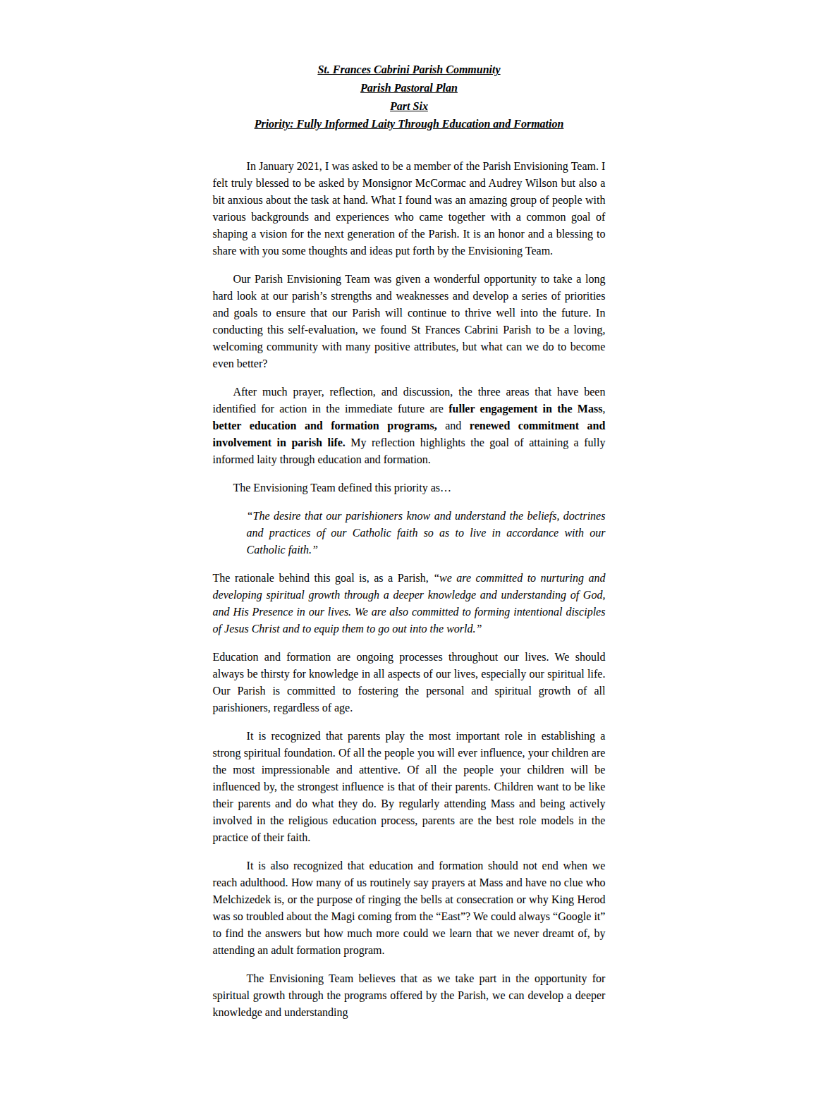St. Frances Cabrini Parish Community
Parish Pastoral Plan
Part Six
Priority: Fully Informed Laity Through Education and Formation
In January 2021, I was asked to be a member of the Parish Envisioning Team. I felt truly blessed to be asked by Monsignor McCormac and Audrey Wilson but also a bit anxious about the task at hand. What I found was an amazing group of people with various backgrounds and experiences who came together with a common goal of shaping a vision for the next generation of the Parish. It is an honor and a blessing to share with you some thoughts and ideas put forth by the Envisioning Team.
Our Parish Envisioning Team was given a wonderful opportunity to take a long hard look at our parish’s strengths and weaknesses and develop a series of priorities and goals to ensure that our Parish will continue to thrive well into the future. In conducting this self-evaluation, we found St Frances Cabrini Parish to be a loving, welcoming community with many positive attributes, but what can we do to become even better?
After much prayer, reflection, and discussion, the three areas that have been identified for action in the immediate future are fuller engagement in the Mass, better education and formation programs, and renewed commitment and involvement in parish life. My reflection highlights the goal of attaining a fully informed laity through education and formation.
The Envisioning Team defined this priority as…
“The desire that our parishioners know and understand the beliefs, doctrines and practices of our Catholic faith so as to live in accordance with our Catholic faith.”
The rationale behind this goal is, as a Parish, “we are committed to nurturing and developing spiritual growth through a deeper knowledge and understanding of God, and His Presence in our lives. We are also committed to forming intentional disciples of Jesus Christ and to equip them to go out into the world.”
Education and formation are ongoing processes throughout our lives. We should always be thirsty for knowledge in all aspects of our lives, especially our spiritual life. Our Parish is committed to fostering the personal and spiritual growth of all parishioners, regardless of age.
It is recognized that parents play the most important role in establishing a strong spiritual foundation. Of all the people you will ever influence, your children are the most impressionable and attentive. Of all the people your children will be influenced by, the strongest influence is that of their parents. Children want to be like their parents and do what they do. By regularly attending Mass and being actively involved in the religious education process, parents are the best role models in the practice of their faith.
It is also recognized that education and formation should not end when we reach adulthood. How many of us routinely say prayers at Mass and have no clue who Melchizedek is, or the purpose of ringing the bells at consecration or why King Herod was so troubled about the Magi coming from the “East”? We could always “Google it” to find the answers but how much more could we learn that we never dreamt of, by attending an adult formation program.
The Envisioning Team believes that as we take part in the opportunity for spiritual growth through the programs offered by the Parish, we can develop a deeper knowledge and understanding